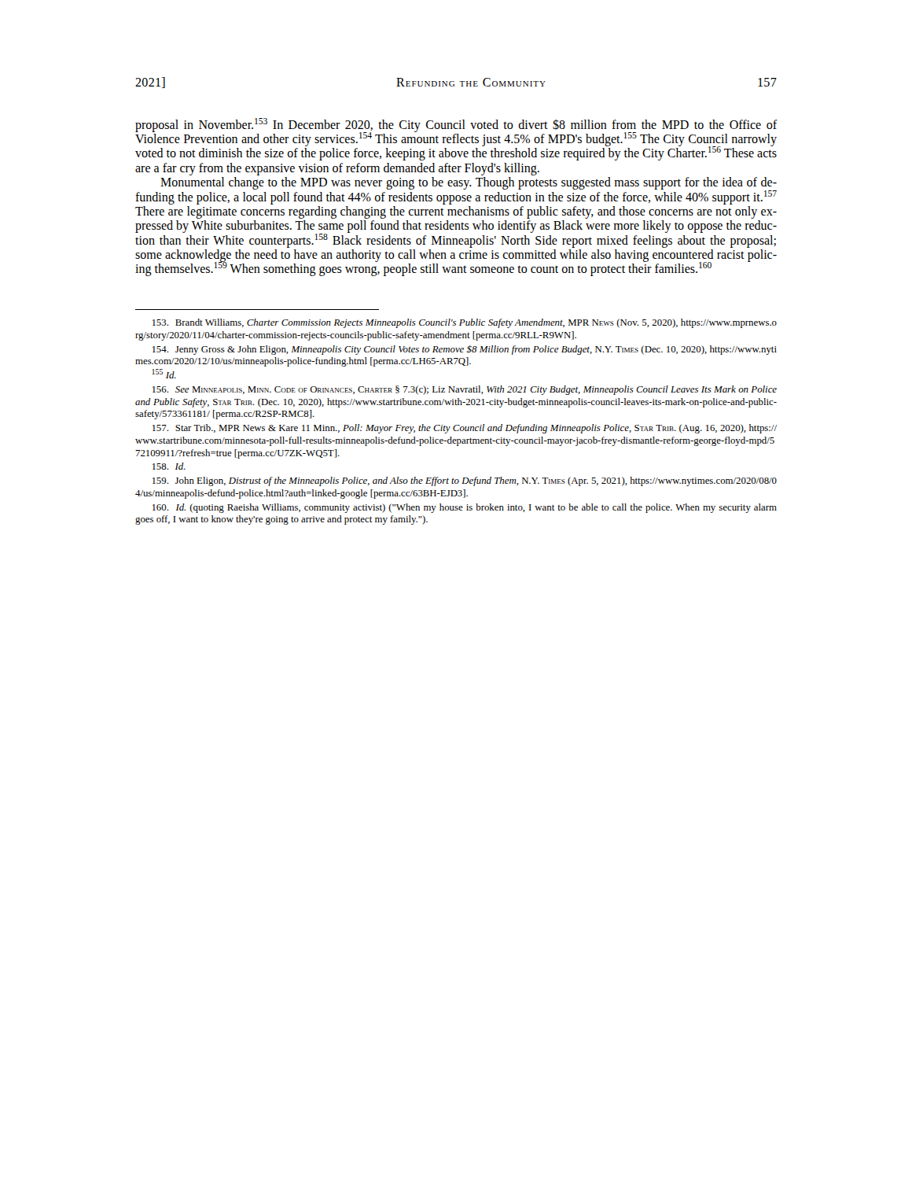2021] Refunding the Community 157
proposal in November.153 In December 2020, the City Council voted to divert $8 million from the MPD to the Office of Violence Prevention and other city services.154 This amount reflects just 4.5% of MPD's budget.155 The City Council narrowly voted to not diminish the size of the police force, keeping it above the threshold size required by the City Charter.156 These acts are a far cry from the expansive vision of reform demanded after Floyd's killing.
Monumental change to the MPD was never going to be easy. Though protests suggested mass support for the idea of defunding the police, a local poll found that 44% of residents oppose a reduction in the size of the force, while 40% support it.157 There are legitimate concerns regarding changing the current mechanisms of public safety, and those concerns are not only expressed by White suburbanites. The same poll found that residents who identify as Black were more likely to oppose the reduction than their White counterparts.158 Black residents of Minneapolis' North Side report mixed feelings about the proposal; some acknowledge the need to have an authority to call when a crime is committed while also having encountered racist policing themselves.159 When something goes wrong, people still want someone to count on to protect their families.160
153. Brandt Williams, Charter Commission Rejects Minneapolis Council's Public Safety Amendment, MPR News (Nov. 5, 2020), https://www.mprnews.org/story/2020/11/04/charter-commission-rejects-councils-public-safety-amendment [perma.cc/9RLL-R9WN].
154. Jenny Gross & John Eligon, Minneapolis City Council Votes to Remove $8 Million from Police Budget, N.Y. Times (Dec. 10, 2020), https://www.nytimes.com/2020/12/10/us/minneapolis-police-funding.html [perma.cc/LH65-AR7Q].
155 Id.
156. See Minneapolis, Minn. Code of Orinances, Charter § 7.3(c); Liz Navratil, With 2021 City Budget, Minneapolis Council Leaves Its Mark on Police and Public Safety, Star Trib. (Dec. 10, 2020), https://www.startribune.com/with-2021-city-budget-minneapolis-council-leaves-its-mark-on-police-and-public-safety/573361181/ [perma.cc/R2SP-RMC8].
157. Star Trib., MPR News & Kare 11 Minn., Poll: Mayor Frey, the City Council and Defunding Minneapolis Police, Star Trib. (Aug. 16, 2020), https://www.startribune.com/minnesota-poll-full-results-minneapolis-defund-police-department-city-council-mayor-jacob-frey-dismantle-reform-george-floyd-mpd/572109911/?refresh=true [perma.cc/U7ZK-WQ5T].
158. Id.
159. John Eligon, Distrust of the Minneapolis Police, and Also the Effort to Defund Them, N.Y. Times (Apr. 5, 2021), https://www.nytimes.com/2020/08/04/us/minneapolis-defund-police.html?auth=linked-google [perma.cc/63BH-EJD3].
160. Id. (quoting Raeisha Williams, community activist) ("When my house is broken into, I want to be able to call the police. When my security alarm goes off, I want to know they're going to arrive and protect my family.").